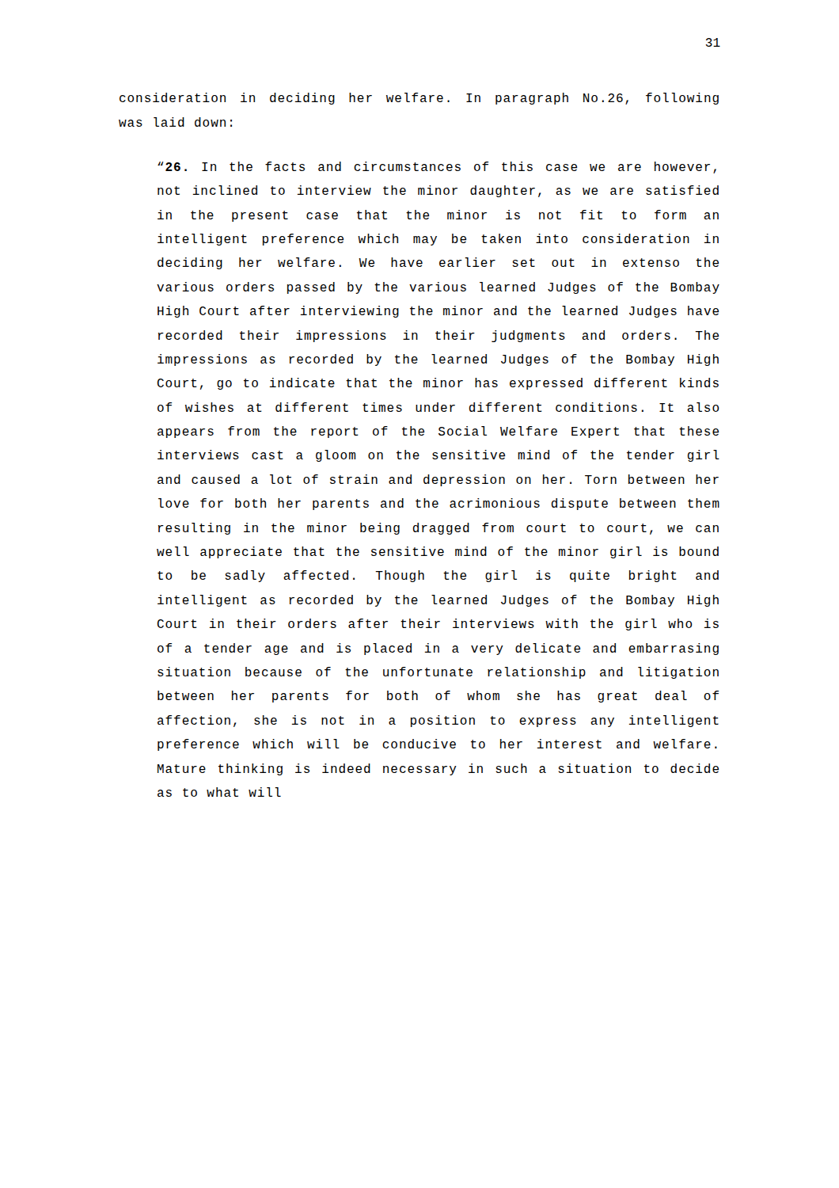31
consideration in deciding her welfare. In paragraph No.26, following was laid down:
“26. In the facts and circumstances of this case we are however, not inclined to interview the minor daughter, as we are satisfied in the present case that the minor is not fit to form an intelligent preference which may be taken into consideration in deciding her welfare. We have earlier set out in extenso the various orders passed by the various learned Judges of the Bombay High Court after interviewing the minor and the learned Judges have recorded their impressions in their judgments and orders. The impressions as recorded by the learned Judges of the Bombay High Court, go to indicate that the minor has expressed different kinds of wishes at different times under different conditions. It also appears from the report of the Social Welfare Expert that these interviews cast a gloom on the sensitive mind of the tender girl and caused a lot of strain and depression on her. Torn between her love for both her parents and the acrimonious dispute between them resulting in the minor being dragged from court to court, we can well appreciate that the sensitive mind of the minor girl is bound to be sadly affected. Though the girl is quite bright and intelligent as recorded by the learned Judges of the Bombay High Court in their orders after their interviews with the girl who is of a tender age and is placed in a very delicate and embarrasing situation because of the unfortunate relationship and litigation between her parents for both of whom she has great deal of affection, she is not in a position to express any intelligent preference which will be conducive to her interest and welfare. Mature thinking is indeed necessary in such a situation to decide as to what will